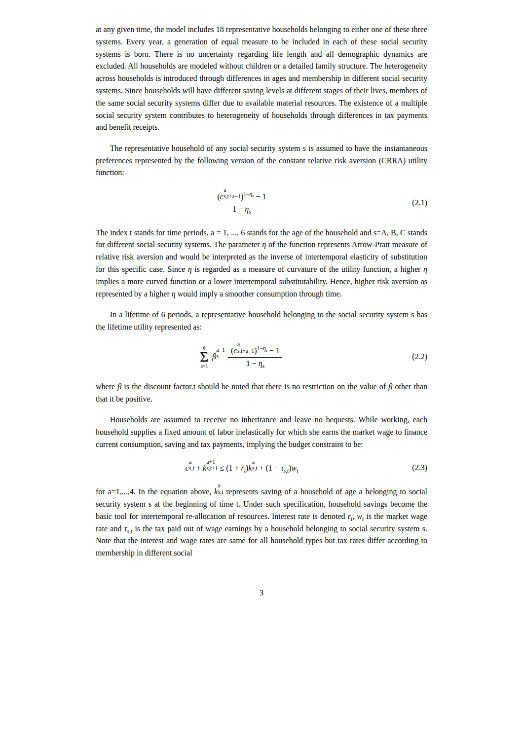at any given time, the model includes 18 representative households belonging to either one of these three systems. Every year, a generation of equal measure to be included in each of these social security systems is born. There is no uncertainty regarding life length and all demographic dynamics are excluded. All households are modeled without children or a detailed family structure. The heterogeneity across households is introduced through differences in ages and membership in different social security systems. Since households will have different saving levels at different stages of their lives, members of the same social security systems differ due to available material resources. The existence of a multiple social security system contributes to heterogeneity of households through differences in tax payments and benefit receipts.
The representative household of any social security system s is assumed to have the instantaneous preferences represented by the following version of the constant relative risk aversion (CRRA) utility function:
(cas,t+a−1)1−ηs − 1 1 − ηs
(2.1)
The index t stands for time periods, a = 1, ..., 6 stands for the age of the household and s=A, B, C stands for different social security systems. The parameter η of the function represents Arrow-Pratt measure of relative risk aversion and would be interpreted as the inverse of intertemporal elasticity of substitution for this specific case. Since η is regarded as a measure of curvature of the utility function, a higher η implies a more curved function or a lower intertemporal substitutability. Hence, higher risk aversion as represented by a higher η would imply a smoother consumption through time.
In a lifetime of 6 periods, a representative household belonging to the social security system s has the lifetime utility represented as:
6 Σ a=1 βa−1 s (cas,t+a−1)1−ηs − 1 1 − ηs
(2.2)
where β is the discount factor.t should be noted that there is no restriction on the value of β other than that it be positive.
Households are assumed to receive no inheritance and leave no bequests. While working, each household supplies a fixed amount of labor inelastically for which she earns the market wage to finance current consumption, saving and tax payments, implying the budget constraint to be:
cas,t + ka+1 s,t+1 ≤ (1 + rt)kas,t + (1 − τs,t)wt
(2.3)
for a=1,...,4. In the equation above, kas,t represents saving of a household of age a belonging to social security system s at the beginning of time t. Under such specification, household savings become the basic tool for intertemporal re-allocation of resources. Interest rate is denoted rt, wt is the market wage rate and τs,t is the tax paid out of wage earnings by a household belonging to social security system s. Note that the interest and wage rates are same for all household types but tax rates differ according to membership in different social
3